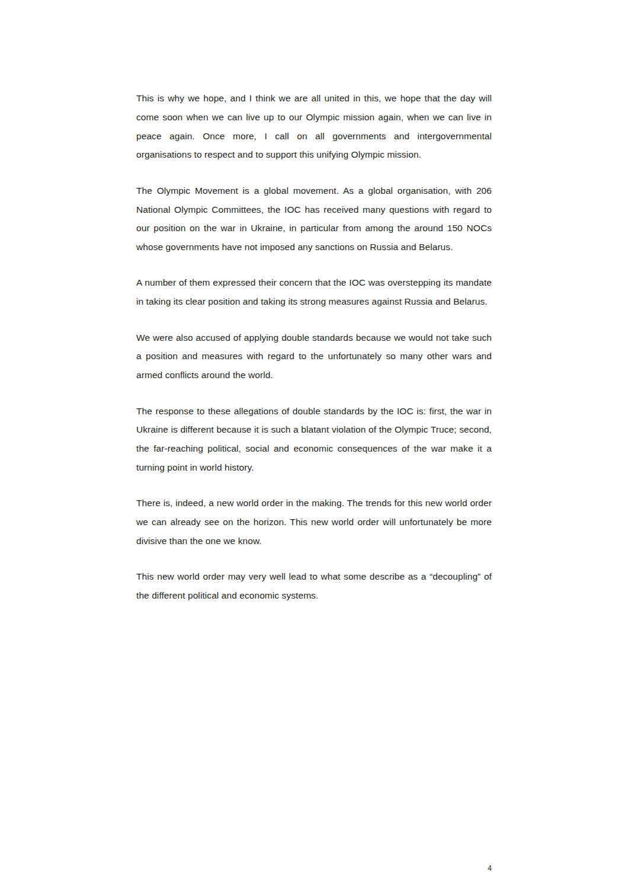This is why we hope, and I think we are all united in this, we hope that the day will come soon when we can live up to our Olympic mission again, when we can live in peace again. Once more, I call on all governments and intergovernmental organisations to respect and to support this unifying Olympic mission.
The Olympic Movement is a global movement. As a global organisation, with 206 National Olympic Committees, the IOC has received many questions with regard to our position on the war in Ukraine, in particular from among the around 150 NOCs whose governments have not imposed any sanctions on Russia and Belarus.
A number of them expressed their concern that the IOC was overstepping its mandate in taking its clear position and taking its strong measures against Russia and Belarus.
We were also accused of applying double standards because we would not take such a position and measures with regard to the unfortunately so many other wars and armed conflicts around the world.
The response to these allegations of double standards by the IOC is: first, the war in Ukraine is different because it is such a blatant violation of the Olympic Truce; second, the far-reaching political, social and economic consequences of the war make it a turning point in world history.
There is, indeed, a new world order in the making. The trends for this new world order we can already see on the horizon. This new world order will unfortunately be more divisive than the one we know.
This new world order may very well lead to what some describe as a “decoupling” of the different political and economic systems.
4